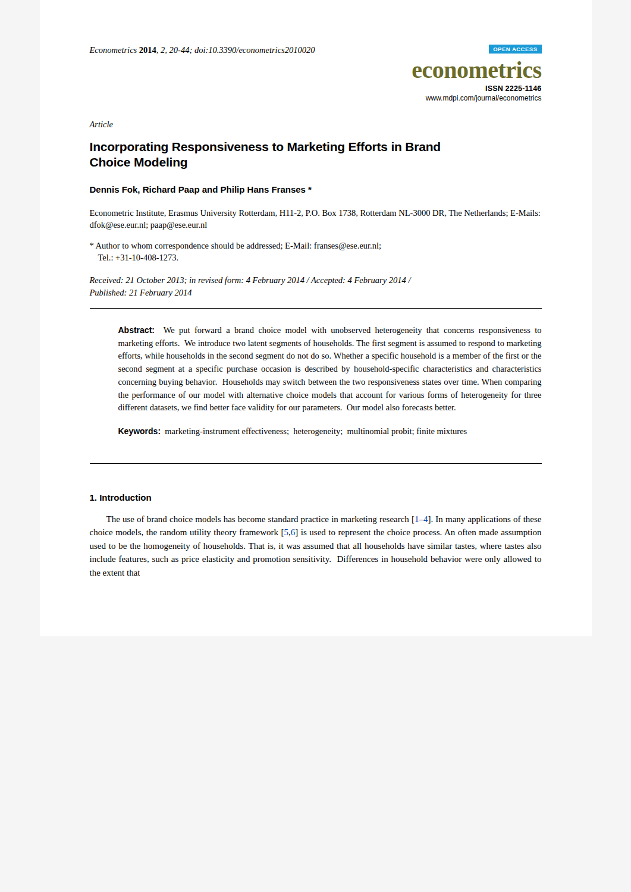Econometrics 2014, 2, 20-44; doi:10.3390/econometrics2010020
OPEN ACCESS
econometrics
ISSN 2225-1146
www.mdpi.com/journal/econometrics
Article
Incorporating Responsiveness to Marketing Efforts in Brand
Choice Modeling
Dennis Fok, Richard Paap and Philip Hans Franses *
Econometric Institute, Erasmus University Rotterdam, H11-2, P.O. Box 1738, Rotterdam NL-3000 DR, The Netherlands; E-Mails: dfok@ese.eur.nl; paap@ese.eur.nl
* Author to whom correspondence should be addressed; E-Mail: franses@ese.eur.nl; Tel.: +31-10-408-1273.
Received: 21 October 2013; in revised form: 4 February 2014 / Accepted: 4 February 2014 /
Published: 21 February 2014
Abstract: We put forward a brand choice model with unobserved heterogeneity that concerns responsiveness to marketing efforts. We introduce two latent segments of households. The first segment is assumed to respond to marketing efforts, while households in the second segment do not do so. Whether a specific household is a member of the first or the second segment at a specific purchase occasion is described by household-specific characteristics and characteristics concerning buying behavior. Households may switch between the two responsiveness states over time. When comparing the performance of our model with alternative choice models that account for various forms of heterogeneity for three different datasets, we find better face validity for our parameters. Our model also forecasts better.
Keywords: marketing-instrument effectiveness; heterogeneity; multinomial probit; finite mixtures
1. Introduction
The use of brand choice models has become standard practice in marketing research [1–4]. In many applications of these choice models, the random utility theory framework [5,6] is used to represent the choice process. An often made assumption used to be the homogeneity of households. That is, it was assumed that all households have similar tastes, where tastes also include features, such as price elasticity and promotion sensitivity. Differences in household behavior were only allowed to the extent that